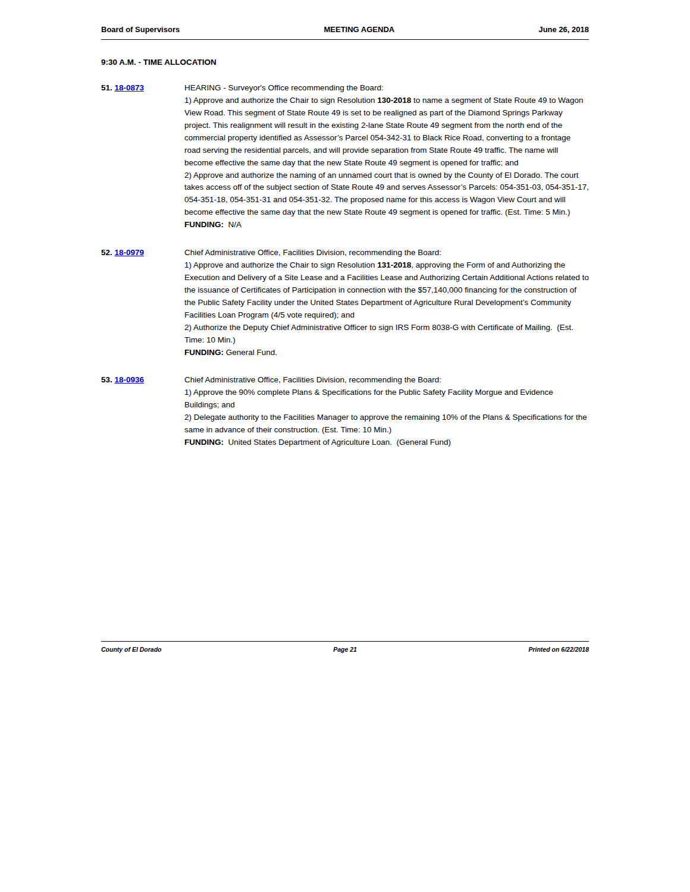Board of Supervisors
MEETING AGENDA
June 26, 2018
9:30 A.M. - TIME ALLOCATION
51. 18-0873
HEARING - Surveyor's Office recommending the Board:
1) Approve and authorize the Chair to sign Resolution 130-2018 to name a segment of State Route 49 to Wagon View Road. This segment of State Route 49 is set to be realigned as part of the Diamond Springs Parkway project. This realignment will result in the existing 2-lane State Route 49 segment from the north end of the commercial property identified as Assessor’s Parcel 054-342-31 to Black Rice Road, converting to a frontage road serving the residential parcels, and will provide separation from State Route 49 traffic. The name will become effective the same day that the new State Route 49 segment is opened for traffic; and
2) Approve and authorize the naming of an unnamed court that is owned by the County of El Dorado. The court takes access off of the subject section of State Route 49 and serves Assessor’s Parcels: 054-351-03, 054-351-17, 054-351-18, 054-351-31 and 054-351-32. The proposed name for this access is Wagon View Court and will become effective the same day that the new State Route 49 segment is opened for traffic. (Est. Time: 5 Min.)
FUNDING: N/A
52. 18-0979
Chief Administrative Office, Facilities Division, recommending the Board:
1) Approve and authorize the Chair to sign Resolution 131-2018, approving the Form of and Authorizing the Execution and Delivery of a Site Lease and a Facilities Lease and Authorizing Certain Additional Actions related to the issuance of Certificates of Participation in connection with the $57,140,000 financing for the construction of the Public Safety Facility under the United States Department of Agriculture Rural Development’s Community Facilities Loan Program (4/5 vote required); and
2) Authorize the Deputy Chief Administrative Officer to sign IRS Form 8038-G with Certificate of Mailing. (Est. Time: 10 Min.)
FUNDING: General Fund.
53. 18-0936
Chief Administrative Office, Facilities Division, recommending the Board:
1) Approve the 90% complete Plans & Specifications for the Public Safety Facility Morgue and Evidence Buildings; and
2) Delegate authority to the Facilities Manager to approve the remaining 10% of the Plans & Specifications for the same in advance of their construction. (Est. Time: 10 Min.)
FUNDING: United States Department of Agriculture Loan. (General Fund)
County of El Dorado
Page 21
Printed on 6/22/2018